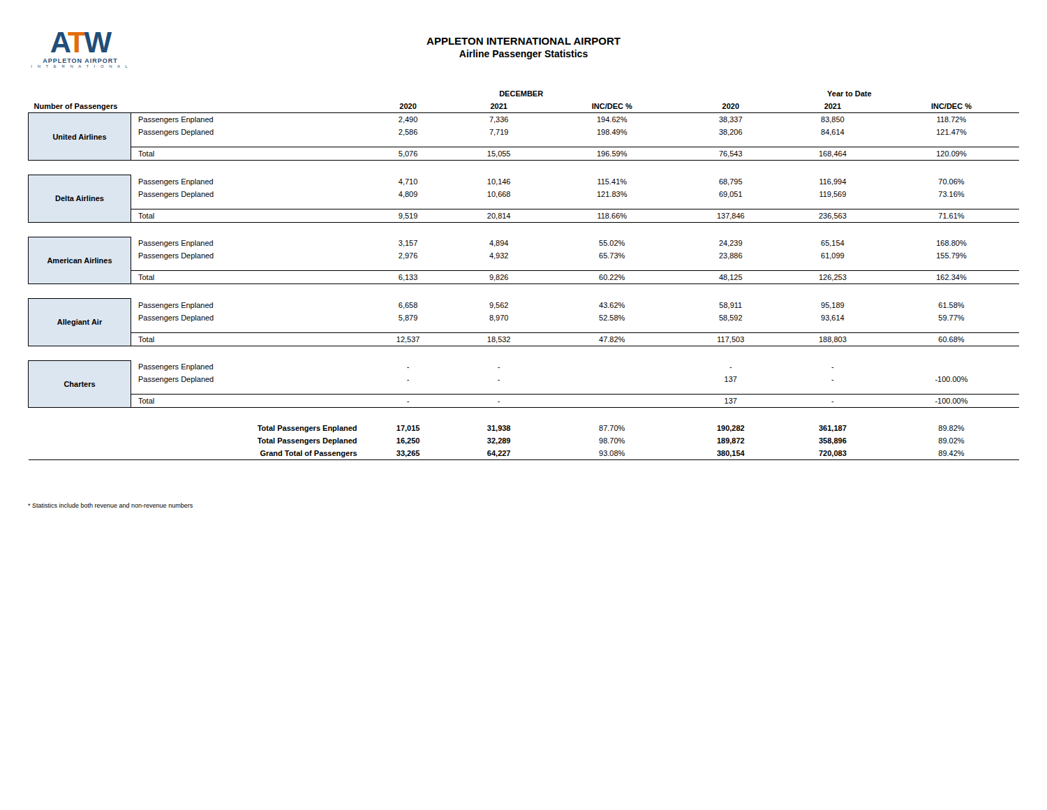ATW
APPLETON AIRPORT
I N T E R N A T I O N A L
APPLETON INTERNATIONAL AIRPORT
Airline Passenger Statistics
| | DECEMBER | Year to Date |
| Number of Passengers | 2020 | 2021 | INC/DEC % | 2020 | 2021 | INC/DEC % |
| United Airlines | Passengers Enplaned | 2,490 | 7,336 | 194.62% | 38,337 | 83,850 | 118.72% |
| Passengers Deplaned | 2,586 | 7,719 | 198.49% | 38,206 | 84,614 | 121.47% |
| Total | 5,076 | 15,055 | 196.59% | 76,543 | 168,464 | 120.09% |
| Delta Airlines | Passengers Enplaned | 4,710 | 10,146 | 115.41% | 68,795 | 116,994 | 70.06% |
| Passengers Deplaned | 4,809 | 10,668 | 121.83% | 69,051 | 119,569 | 73.16% |
| Total | 9,519 | 20,814 | 118.66% | 137,846 | 236,563 | 71.61% |
| American Airlines | Passengers Enplaned | 3,157 | 4,894 | 55.02% | 24,239 | 65,154 | 168.80% |
| Passengers Deplaned | 2,976 | 4,932 | 65.73% | 23,886 | 61,099 | 155.79% |
| Total | 6,133 | 9,826 | 60.22% | 48,125 | 126,253 | 162.34% |
| Allegiant Air | Passengers Enplaned | 6,658 | 9,562 | 43.62% | 58,911 | 95,189 | 61.58% |
| Passengers Deplaned | 5,879 | 8,970 | 52.58% | 58,592 | 93,614 | 59.77% |
| Total | 12,537 | 18,532 | 47.82% | 117,503 | 188,803 | 60.68% |
| Charters | Passengers Enplaned | - | - | | - | - | |
| Passengers Deplaned | - | - | | 137 | - | -100.00% |
| Total | - | - | | 137 | - | -100.00% |
| Total Passengers Enplaned | 17,015 | 31,938 | 87.70% | 190,282 | 361,187 | 89.82% |
| Total Passengers Deplaned | 16,250 | 32,289 | 98.70% | 189,872 | 358,896 | 89.02% |
| Grand Total of Passengers | 33,265 | 64,227 | 93.08% | 380,154 | 720,083 | 89.42% |
* Statistics include both revenue and non-revenue numbers